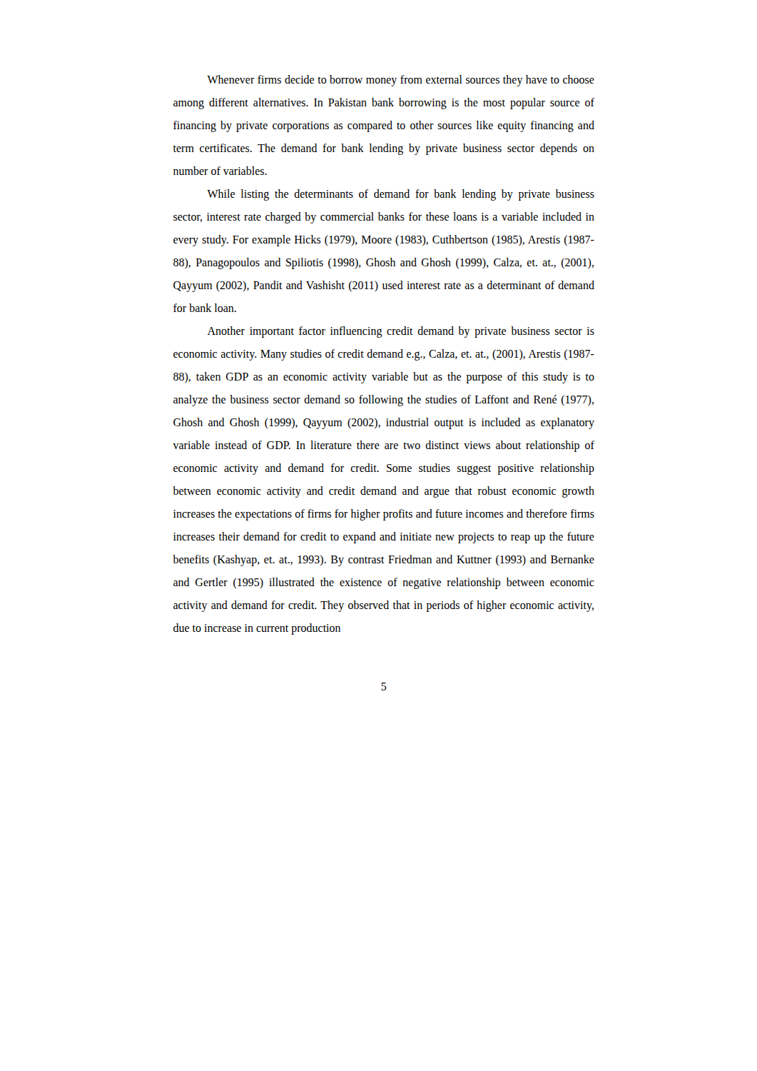Whenever firms decide to borrow money from external sources they have to choose among different alternatives. In Pakistan bank borrowing is the most popular source of financing by private corporations as compared to other sources like equity financing and term certificates. The demand for bank lending by private business sector depends on number of variables.
While listing the determinants of demand for bank lending by private business sector, interest rate charged by commercial banks for these loans is a variable included in every study. For example Hicks (1979), Moore (1983), Cuthbertson (1985), Arestis (1987-88), Panagopoulos and Spiliotis (1998), Ghosh and Ghosh (1999), Calza, et. at., (2001), Qayyum (2002), Pandit and Vashisht (2011) used interest rate as a determinant of demand for bank loan.
Another important factor influencing credit demand by private business sector is economic activity. Many studies of credit demand e.g., Calza, et. at., (2001), Arestis (1987-88), taken GDP as an economic activity variable but as the purpose of this study is to analyze the business sector demand so following the studies of Laffont and René (1977), Ghosh and Ghosh (1999), Qayyum (2002), industrial output is included as explanatory variable instead of GDP. In literature there are two distinct views about relationship of economic activity and demand for credit. Some studies suggest positive relationship between economic activity and credit demand and argue that robust economic growth increases the expectations of firms for higher profits and future incomes and therefore firms increases their demand for credit to expand and initiate new projects to reap up the future benefits (Kashyap, et. at., 1993). By contrast Friedman and Kuttner (1993) and Bernanke and Gertler (1995) illustrated the existence of negative relationship between economic activity and demand for credit. They observed that in periods of higher economic activity, due to increase in current production
5